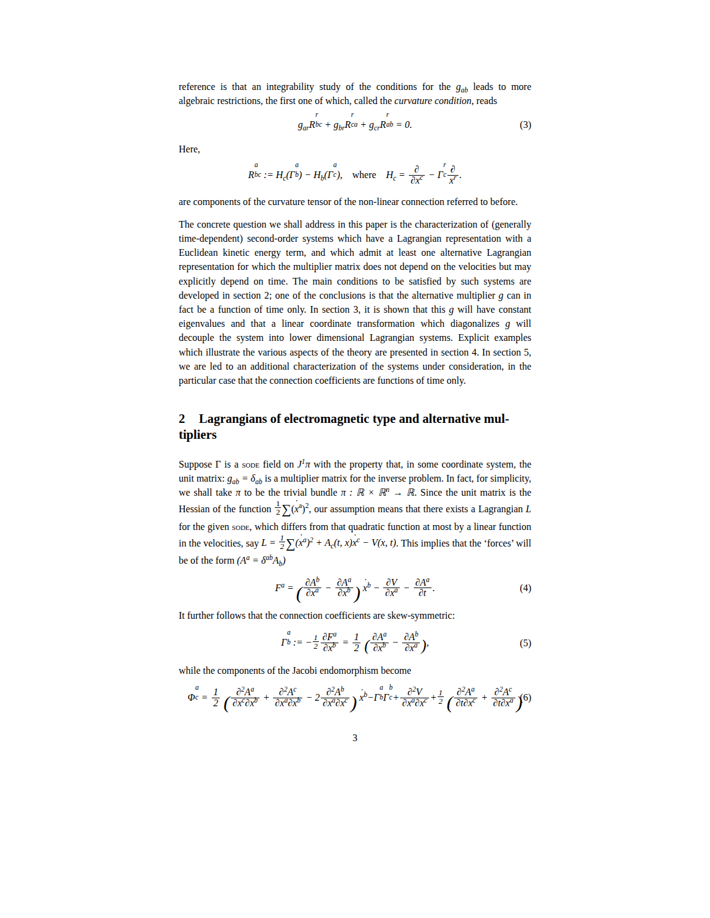reference is that an integrability study of the conditions for the gab leads to more algebraic restrictions, the first one of which, called the curvature condition, reads
garRrbc + gbrRrca + gcrRrab = 0. (3)
Here,
Rabc := Hc(Γab) − Hb(Γac), where Hc = ∂∂xc − Γrc∂xr.
are components of the curvature tensor of the non-linear connection referred to before.
The concrete question we shall address in this paper is the characterization of (generally time-dependent) second-order systems which have a Lagrangian representation with a Euclidean kinetic energy term, and which admit at least one alternative Lagrangian representation for which the multiplier matrix does not depend on the velocities but may explicitly depend on time. The main conditions to be satisfied by such systems are developed in section 2; one of the conclusions is that the alternative multiplier g can in fact be a function of time only. In section 3, it is shown that this g will have constant eigenvalues and that a linear coordinate transformation which diagonalizes g will decouple the system into lower dimensional Lagrangian systems. Explicit examples which illustrate the various aspects of the theory are presented in section 4. In section 5, we are led to an additional characterization of the systems under consideration, in the particular case that the connection coefficients are functions of time only.
2 Lagrangians of electromagnetic type and alternative mul­tipliers
Suppose Γ is a sode field on J1π with the property that, in some coordinate system, the unit matrix: gab = δab is a multiplier matrix for the inverse problem. In fact, for simplicity, we shall take π to be the trivial bundle π : ℝ × ℝn → ℝ. Since the unit matrix is the Hessian of the function 12∑(xa)2, our assumption means that there exists a Lagrangian L for the given sode, which differs from that quadratic function at most by a linear function in the velocities, say L = 12∑(xa)2 + Ac(t, x)xc − V(x, t). This implies that the ‘forces’ will be of the form (Aa = δabAb)
Fa = (∂Ab∂xa − ∂Aa∂xb) xb − ∂V∂xa − ∂Aa∂t. (4)
It further follows that the connection coefficients are skew-symmetric:
Γab := −12∂Fa∂xb = 12 (∂Aa∂xb − ∂Ab∂xa), (5)
while the components of the Jacobi endomorphism become
Φac = 12 (∂2Aa∂xc∂xb + ∂2Ac∂xa∂xb − 2∂2Ab∂xa∂xc) xb−Γab Γbc+∂2V∂xa∂xc+12 (∂2Aa∂t∂xc + ∂2Ac∂t∂xa) (6)
3